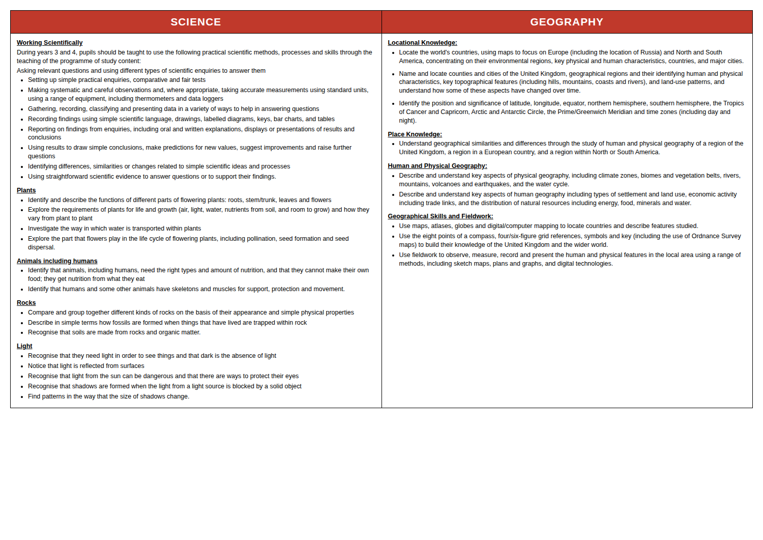| SCIENCE | GEOGRAPHY |
| --- | --- |
| Working Scientifically During years 3 and 4, pupils should be taught to use the following practical scientific methods, processes and skills through the teaching of the programme of study content: Asking relevant questions and using different types of scientific enquiries to answer them Setting up simple practical enquiries, comparative and fair tests Making systematic and careful observations and, where appropriate, taking accurate measurements using standard units, using a range of equipment, including thermometers and data loggers Gathering, recording, classifying and presenting data in a variety of ways to help in answering questions Recording findings using simple scientific language, drawings, labelled diagrams, keys, bar charts, and tables Reporting on findings from enquiries, including oral and written explanations, displays or presentations of results and conclusions Using results to draw simple conclusions, make predictions for new values, suggest improvements and raise further questions Identifying differences, similarities or changes related to simple scientific ideas and processes Using straightforward scientific evidence to answer questions or to support their findings. Plants Identify and describe the functions of different parts of flowering plants: roots, stem/trunk, leaves and flowers Explore the requirements of plants for life and growth (air, light, water, nutrients from soil, and room to grow) and how they vary from plant to plant Investigate the way in which water is transported within plants Explore the part that flowers play in the life cycle of flowering plants, including pollination, seed formation and seed dispersal. Animals including humans Identify that animals, including humans, need the right types and amount of nutrition, and that they cannot make their own food; they get nutrition from what they eat Identify that humans and some other animals have skeletons and muscles for support, protection and movement. Rocks Compare and group together different kinds of rocks on the basis of their appearance and simple physical properties Describe in simple terms how fossils are formed when things that have lived are trapped within rock Recognise that soils are made from rocks and organic matter. Light Recognise that they need light in order to see things and that dark is the absence of light Notice that light is reflected from surfaces Recognise that light from the sun can be dangerous and that there are ways to protect their eyes Recognise that shadows are formed when the light from a light source is blocked by a solid object Find patterns in the way that the size of shadows change. | Locational Knowledge: Locate the world's countries, using maps to focus on Europe (including the location of Russia) and North and South America, concentrating on their environmental regions, key physical and human characteristics, countries, and major cities. Name and locate counties and cities of the United Kingdom, geographical regions and their identifying human and physical characteristics, key topographical features (including hills, mountains, coasts and rivers), and land-use patterns, and understand how some of these aspects have changed over time. Identify the position and significance of latitude, longitude, equator, northern hemisphere, southern hemisphere, the Tropics of Cancer and Capricorn, Arctic and Antarctic Circle, the Prime/Greenwich Meridian and time zones (including day and night). Place Knowledge: Understand geographical similarities and differences through the study of human and physical geography of a region of the United Kingdom, a region in a European country, and a region within North or South America. Human and Physical Geography: Describe and understand key aspects of physical geography, including climate zones, biomes and vegetation belts, rivers, mountains, volcanoes and earthquakes, and the water cycle. Describe and understand key aspects of human geography including types of settlement and land use, economic activity including trade links, and the distribution of natural resources including energy, food, minerals and water. Geographical Skills and Fieldwork: Use maps, atlases, globes and digital/computer mapping to locate countries and describe features studied. Use the eight points of a compass, four/six-figure grid references, symbols and key (including the use of Ordnance Survey maps) to build their knowledge of the United Kingdom and the wider world. Use fieldwork to observe, measure, record and present the human and physical features in the local area using a range of methods, including sketch maps, plans and graphs, and digital technologies. |